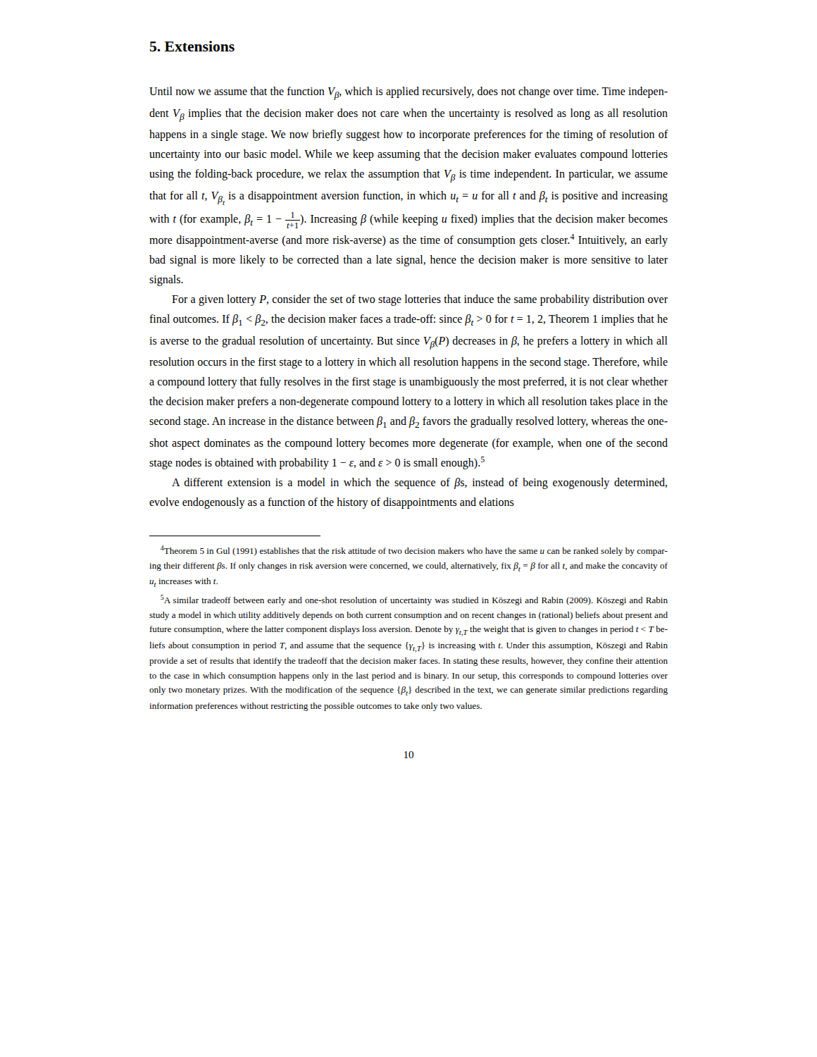5. Extensions
Until now we assume that the function Vβ, which is applied recursively, does not change over time. Time independent Vβ implies that the decision maker does not care when the uncertainty is resolved as long as all resolution happens in a single stage. We now briefly suggest how to incorporate preferences for the timing of resolution of uncertainty into our basic model. While we keep assuming that the decision maker evaluates compound lotteries using the folding-back procedure, we relax the assumption that Vβ is time independent. In particular, we assume that for all t, Vβt is a disappointment aversion function, in which ut = u for all t and βt is positive and increasing with t (for example, βt = 1 − 1 t+1). Increasing β (while keeping u fixed) implies that the decision maker becomes more disappointment-averse (and more risk-averse) as the time of consumption gets closer.4 Intuitively, an early bad signal is more likely to be corrected than a late signal, hence the decision maker is more sensitive to later signals.
For a given lottery P, consider the set of two stage lotteries that induce the same probability distribution over final outcomes. If β1 < β2, the decision maker faces a trade-off: since βt > 0 for t = 1, 2, Theorem 1 implies that he is averse to the gradual resolution of uncertainty. But since Vβ(P) decreases in β, he prefers a lottery in which all resolution occurs in the first stage to a lottery in which all resolution happens in the second stage. Therefore, while a compound lottery that fully resolves in the first stage is unambiguously the most preferred, it is not clear whether the decision maker prefers a non-degenerate compound lottery to a lottery in which all resolution takes place in the second stage. An increase in the distance between β1 and β2 favors the gradually resolved lottery, whereas the one-shot aspect dominates as the compound lottery becomes more degenerate (for example, when one of the second stage nodes is obtained with probability 1 − ε, and ε > 0 is small enough).5
A different extension is a model in which the sequence of βs, instead of being exogenously determined, evolve endogenously as a function of the history of disappointments and elations
4Theorem 5 in Gul (1991) establishes that the risk attitude of two decision makers who have the same u can be ranked solely by comparing their different βs. If only changes in risk aversion were concerned, we could, alternatively, fix βt = β for all t, and make the concavity of ut increases with t.
5A similar tradeoff between early and one-shot resolution of uncertainty was studied in Köszegi and Rabin (2009). Köszegi and Rabin study a model in which utility additively depends on both current consumption and on recent changes in (rational) beliefs about present and future consumption, where the latter component displays loss aversion. Denote by γt,T the weight that is given to changes in period t < T beliefs about consumption in period T, and assume that the sequence {γt,T} is increasing with t. Under this assumption, Köszegi and Rabin provide a set of results that identify the tradeoff that the decision maker faces. In stating these results, however, they confine their attention to the case in which consumption happens only in the last period and is binary. In our setup, this corresponds to compound lotteries over only two monetary prizes. With the modification of the sequence {βt} described in the text, we can generate similar predictions regarding information preferences without restricting the possible outcomes to take only two values.
10